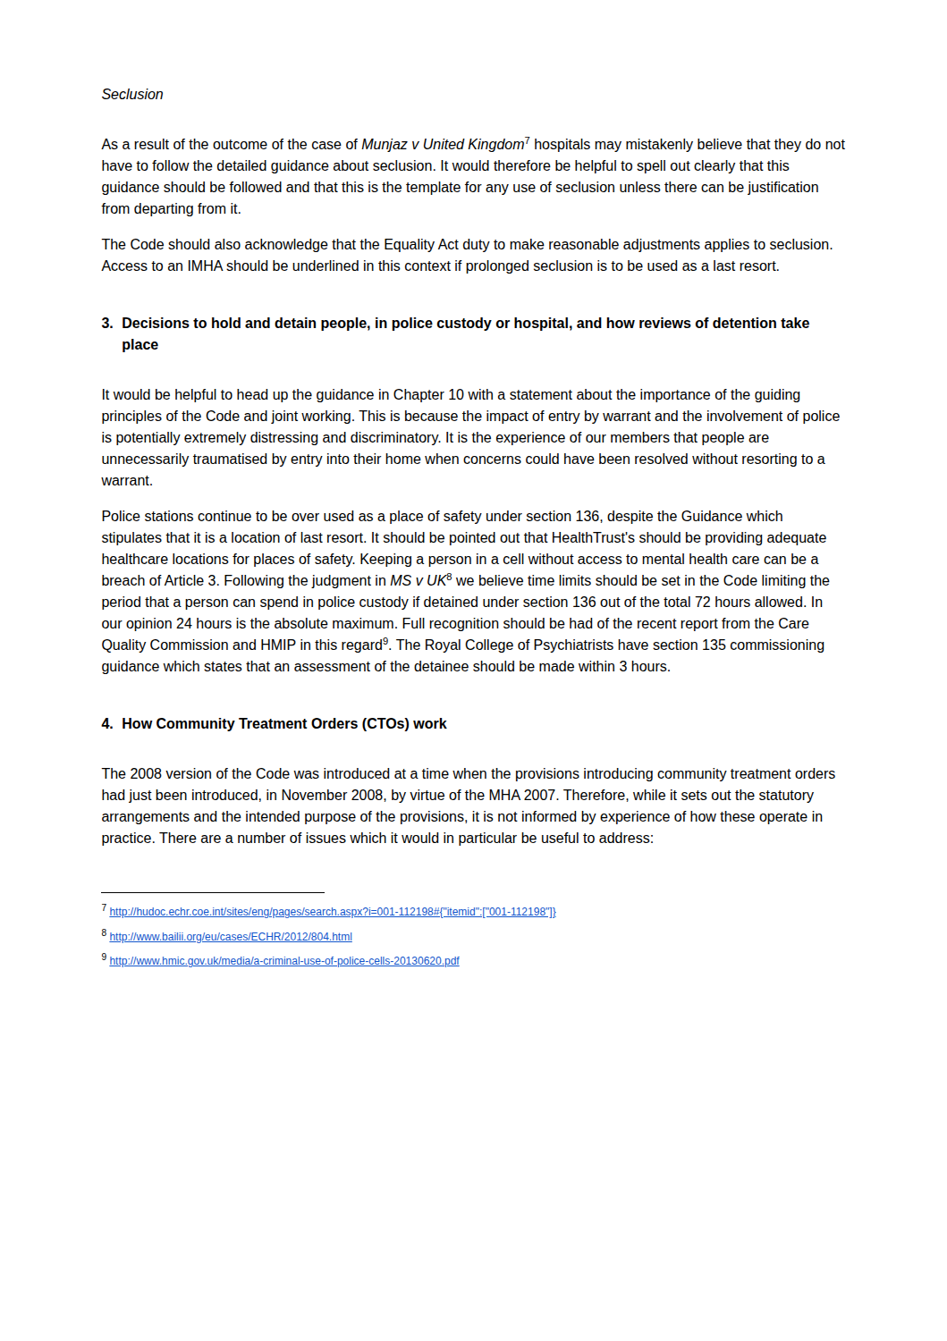Seclusion
As a result of the outcome of the case of Munjaz v United Kingdom7 hospitals may mistakenly believe that they do not have to follow the detailed guidance about seclusion. It would therefore be helpful to spell out clearly that this guidance should be followed and that this is the template for any use of seclusion unless there can be justification from departing from it.
The Code should also acknowledge that the Equality Act duty to make reasonable adjustments applies to seclusion. Access to an IMHA should be underlined in this context if prolonged seclusion is to be used as a last resort.
3. Decisions to hold and detain people, in police custody or hospital, and how reviews of detention take place
It would be helpful to head up the guidance in Chapter 10 with a statement about the importance of the guiding principles of the Code and joint working. This is because the impact of entry by warrant and the involvement of police is potentially extremely distressing and discriminatory. It is the experience of our members that people are unnecessarily traumatised by entry into their home when concerns could have been resolved without resorting to a warrant.
Police stations continue to be over used as a place of safety under section 136, despite the Guidance which stipulates that it is a location of last resort. It should be pointed out that HealthTrust's should be providing adequate healthcare locations for places of safety. Keeping a person in a cell without access to mental health care can be a breach of Article 3. Following the judgment in MS v UK8 we believe time limits should be set in the Code limiting the period that a person can spend in police custody if detained under section 136 out of the total 72 hours allowed. In our opinion 24 hours is the absolute maximum. Full recognition should be had of the recent report from the Care Quality Commission and HMIP in this regard9. The Royal College of Psychiatrists have section 135 commissioning guidance which states that an assessment of the detainee should be made within 3 hours.
4. How Community Treatment Orders (CTOs) work
The 2008 version of the Code was introduced at a time when the provisions introducing community treatment orders had just been introduced, in November 2008, by virtue of the MHA 2007. Therefore, while it sets out the statutory arrangements and the intended purpose of the provisions, it is not informed by experience of how these operate in practice. There are a number of issues which it would in particular be useful to address:
7 http://hudoc.echr.coe.int/sites/eng/pages/search.aspx?i=001-112198#{"itemid":["001-112198"]}
8 http://www.bailii.org/eu/cases/ECHR/2012/804.html
9 http://www.hmic.gov.uk/media/a-criminal-use-of-police-cells-20130620.pdf